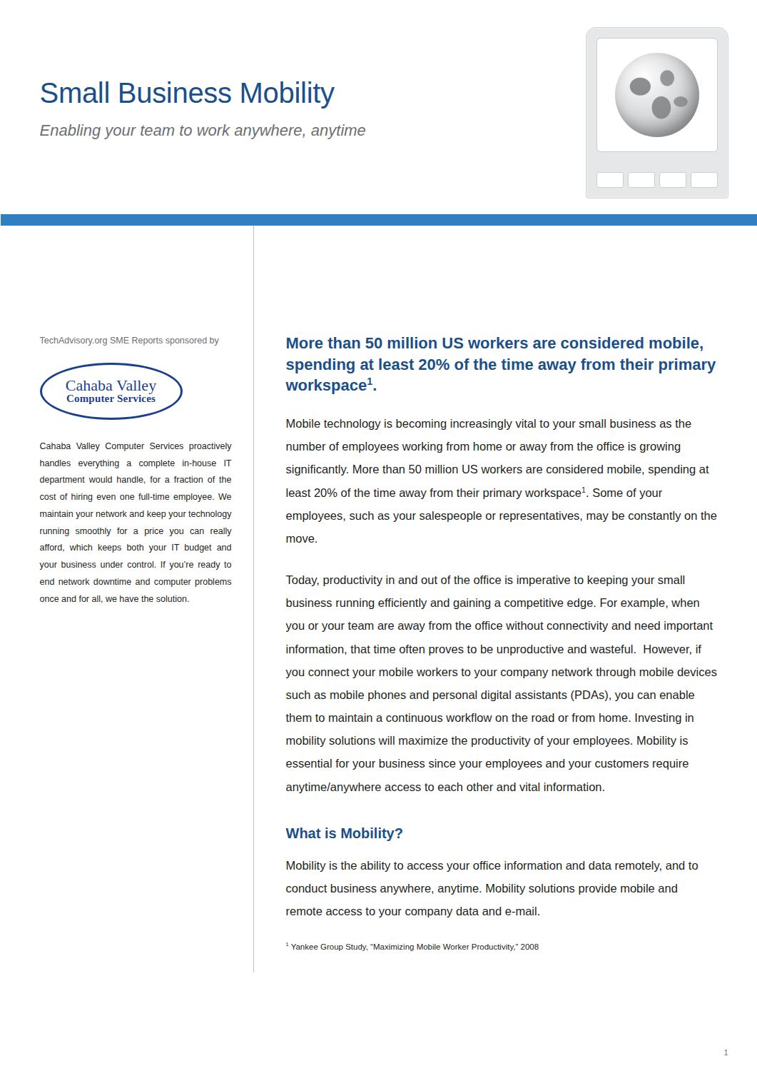Small Business Mobility
Enabling your team to work anywhere, anytime
TechAdvisory.org SME Reports sponsored by
Cahaba Valley Computer Services
Cahaba Valley Computer Services proactively handles everything a complete in-house IT department would handle, for a fraction of the cost of hiring even one full-time employee. We maintain your network and keep your technology running smoothly for a price you can really afford, which keeps both your IT budget and your business under control. If you’re ready to end network downtime and computer problems once and for all, we have the solution.
More than 50 million US workers are considered mobile, spending at least 20% of the time away from their primary workspace1.
Mobile technology is becoming increasingly vital to your small business as the number of employees working from home or away from the office is growing significantly. More than 50 million US workers are considered mobile, spending at least 20% of the time away from their primary workspace1. Some of your employees, such as your salespeople or representatives, may be constantly on the move.
Today, productivity in and out of the office is imperative to keeping your small business running efficiently and gaining a competitive edge. For example, when you or your team are away from the office without connectivity and need important information, that time often proves to be unproductive and wasteful. However, if you connect your mobile workers to your company network through mobile devices such as mobile phones and personal digital assistants (PDAs), you can enable them to maintain a continuous workflow on the road or from home. Investing in mobility solutions will maximize the productivity of your employees. Mobility is essential for your business since your employees and your customers require anytime/anywhere access to each other and vital information.
What is Mobility?
Mobility is the ability to access your office information and data remotely, and to conduct business anywhere, anytime. Mobility solutions provide mobile and remote access to your company data and e-mail.
1 Yankee Group Study, “Maximizing Mobile Worker Productivity,” 2008
1